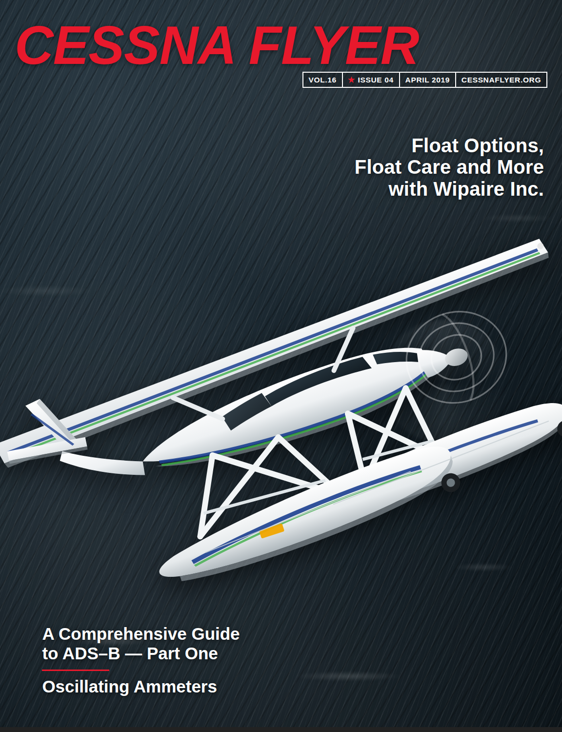Cessna Flyer
Vol.16
★ Issue 04
April 2019
cessnaflyer.org
Float Options,
Float Care and More
with Wipaire Inc.
A Comprehensive Guide
to ADS–B — Part One
Oscillating Ammeters